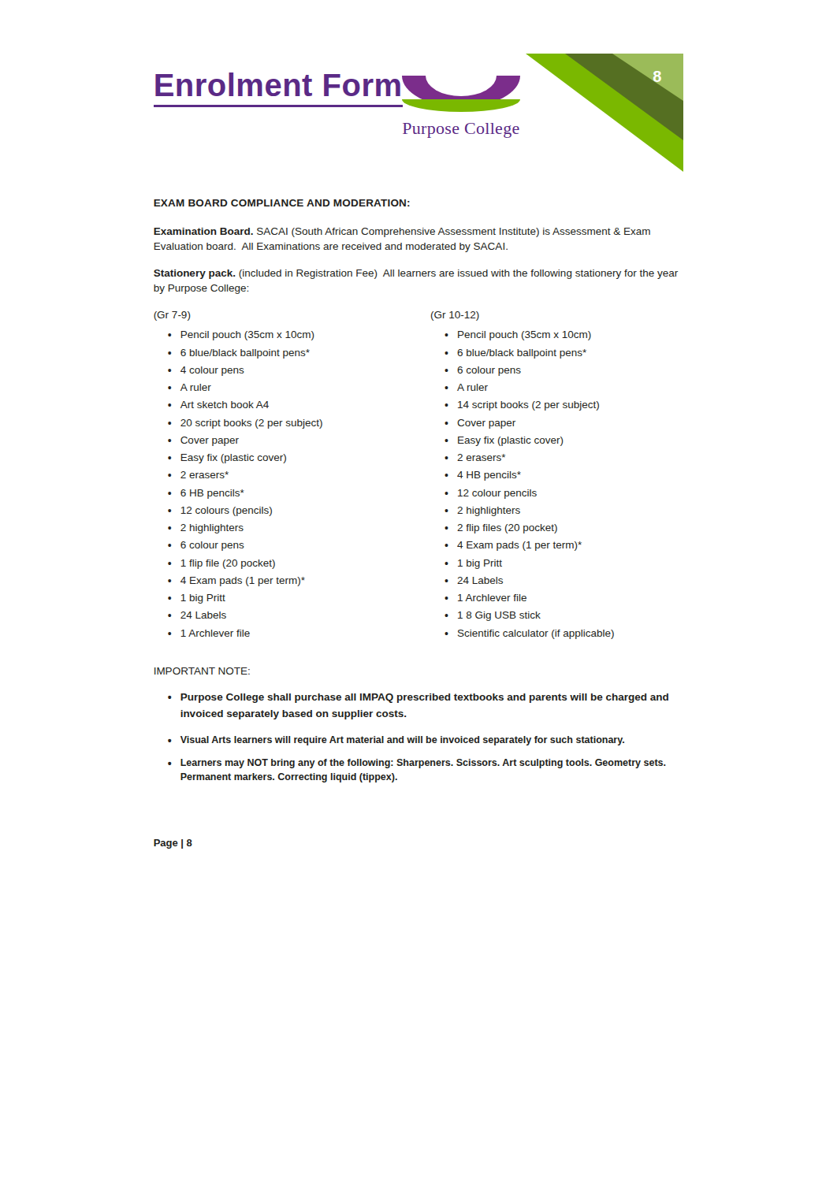8
Purpose College
Enrolment Form
EXAM BOARD COMPLIANCE AND MODERATION:
Examination Board. SACAI (South African Comprehensive Assessment Institute) is Assessment & Exam Evaluation board. All Examinations are received and moderated by SACAI.
Stationery pack. (included in Registration Fee) All learners are issued with the following stationery for the year by Purpose College:
(Gr 7-9)
Pencil pouch (35cm x 10cm)
6 blue/black ballpoint pens*
4 colour pens
A ruler
Art sketch book A4
20 script books (2 per subject)
Cover paper
Easy fix (plastic cover)
2 erasers*
6 HB pencils*
12 colours (pencils)
2 highlighters
6 colour pens
1 flip file (20 pocket)
4 Exam pads (1 per term)*
1 big Pritt
24 Labels
1 Archlever file
(Gr 10-12)
Pencil pouch (35cm x 10cm)
6 blue/black ballpoint pens*
6 colour pens
A ruler
14 script books (2 per subject)
Cover paper
Easy fix (plastic cover)
2 erasers*
4 HB pencils*
12 colour pencils
2 highlighters
2 flip files (20 pocket)
4 Exam pads (1 per term)*
1 big Pritt
24 Labels
1 Archlever file
1 8 Gig USB stick
Scientific calculator (if applicable)
IMPORTANT NOTE:
Purpose College shall purchase all IMPAQ prescribed textbooks and parents will be charged and invoiced separately based on supplier costs.
Visual Arts learners will require Art material and will be invoiced separately for such stationary.
Learners may NOT bring any of the following: Sharpeners. Scissors. Art sculpting tools. Geometry sets. Permanent markers. Correcting liquid (tippex).
Page | 8